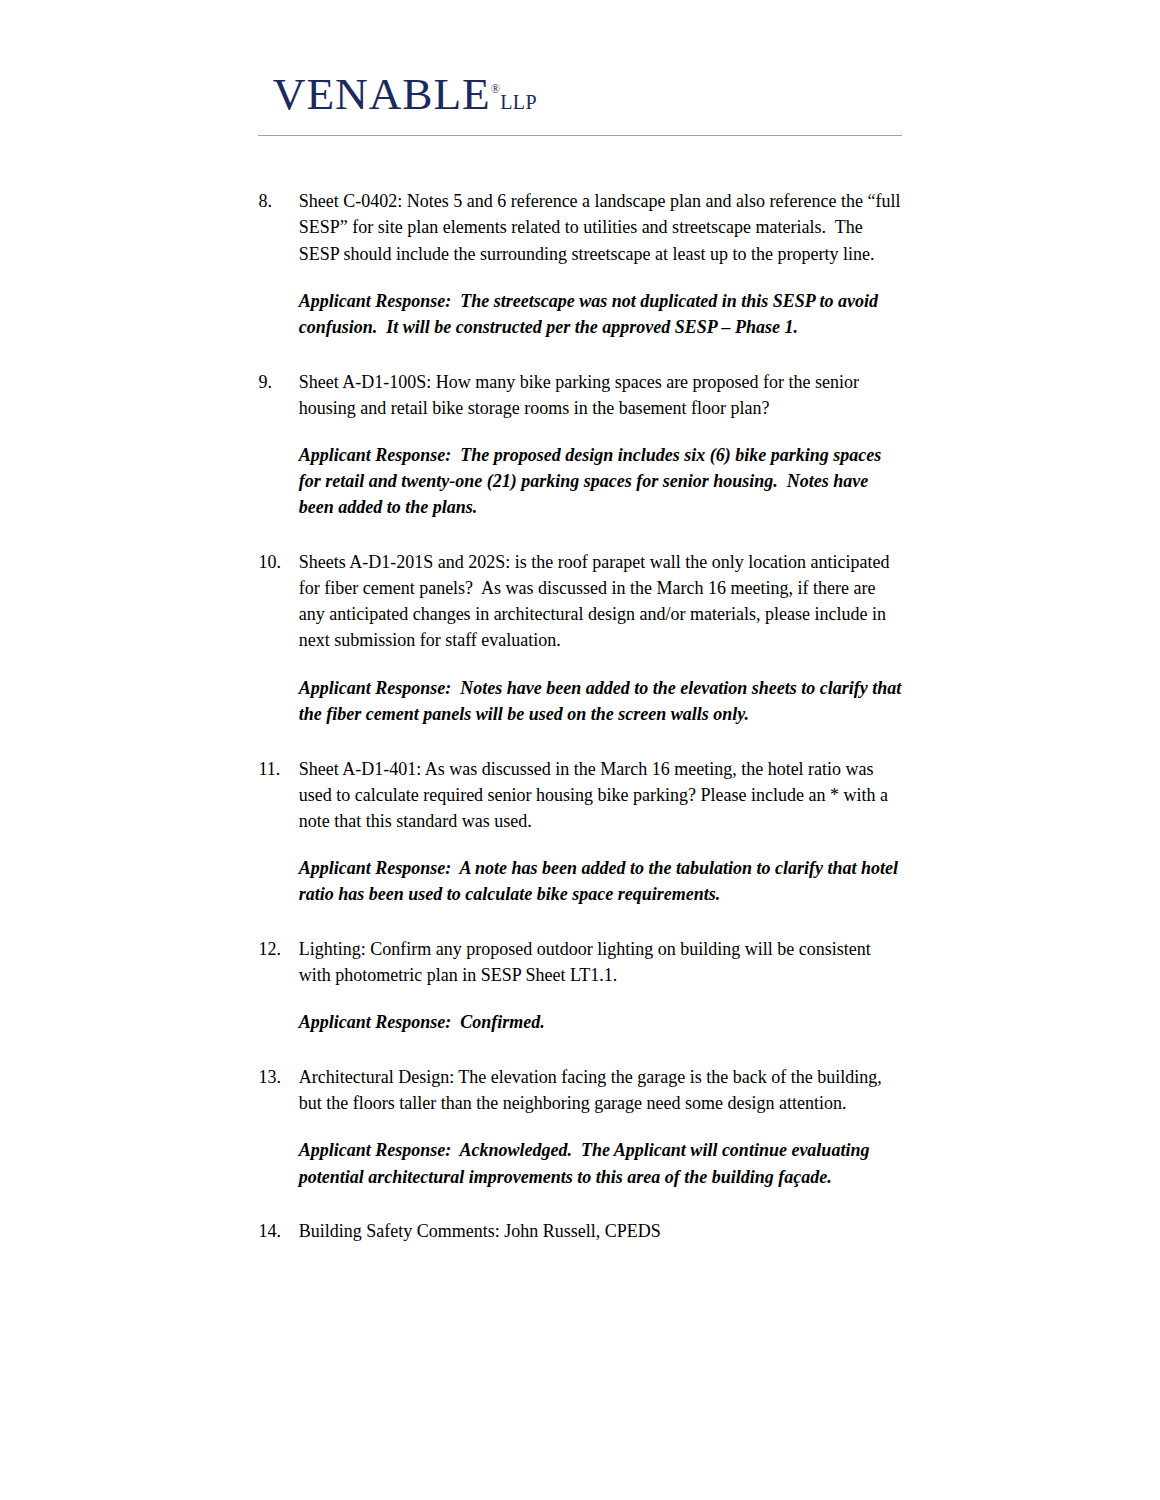VENABLE®LLP
8.
Sheet C-0402: Notes 5 and 6 reference a landscape plan and also reference the “full SESP” for site plan elements related to utilities and streetscape materials. The SESP should include the surrounding streetscape at least up to the property line.
Applicant Response: The streetscape was not duplicated in this SESP to avoid confusion. It will be constructed per the approved SESP – Phase 1.
9.
Sheet A-D1-100S: How many bike parking spaces are proposed for the senior housing and retail bike storage rooms in the basement floor plan?
Applicant Response: The proposed design includes six (6) bike parking spaces for retail and twenty-one (21) parking spaces for senior housing. Notes have been added to the plans.
10.
Sheets A-D1-201S and 202S: is the roof parapet wall the only location anticipated for fiber cement panels? As was discussed in the March 16 meeting, if there are any anticipated changes in architectural design and/or materials, please include in next submission for staff evaluation.
Applicant Response: Notes have been added to the elevation sheets to clarify that the fiber cement panels will be used on the screen walls only.
11.
Sheet A-D1-401: As was discussed in the March 16 meeting, the hotel ratio was used to calculate required senior housing bike parking? Please include an * with a note that this standard was used.
Applicant Response: A note has been added to the tabulation to clarify that hotel ratio has been used to calculate bike space requirements.
12.
Lighting: Confirm any proposed outdoor lighting on building will be consistent with photometric plan in SESP Sheet LT1.1.
Applicant Response: Confirmed.
13.
Architectural Design: The elevation facing the garage is the back of the building, but the floors taller than the neighboring garage need some design attention.
Applicant Response: Acknowledged. The Applicant will continue evaluating potential architectural improvements to this area of the building façade.
14.
Building Safety Comments: John Russell, CPEDS